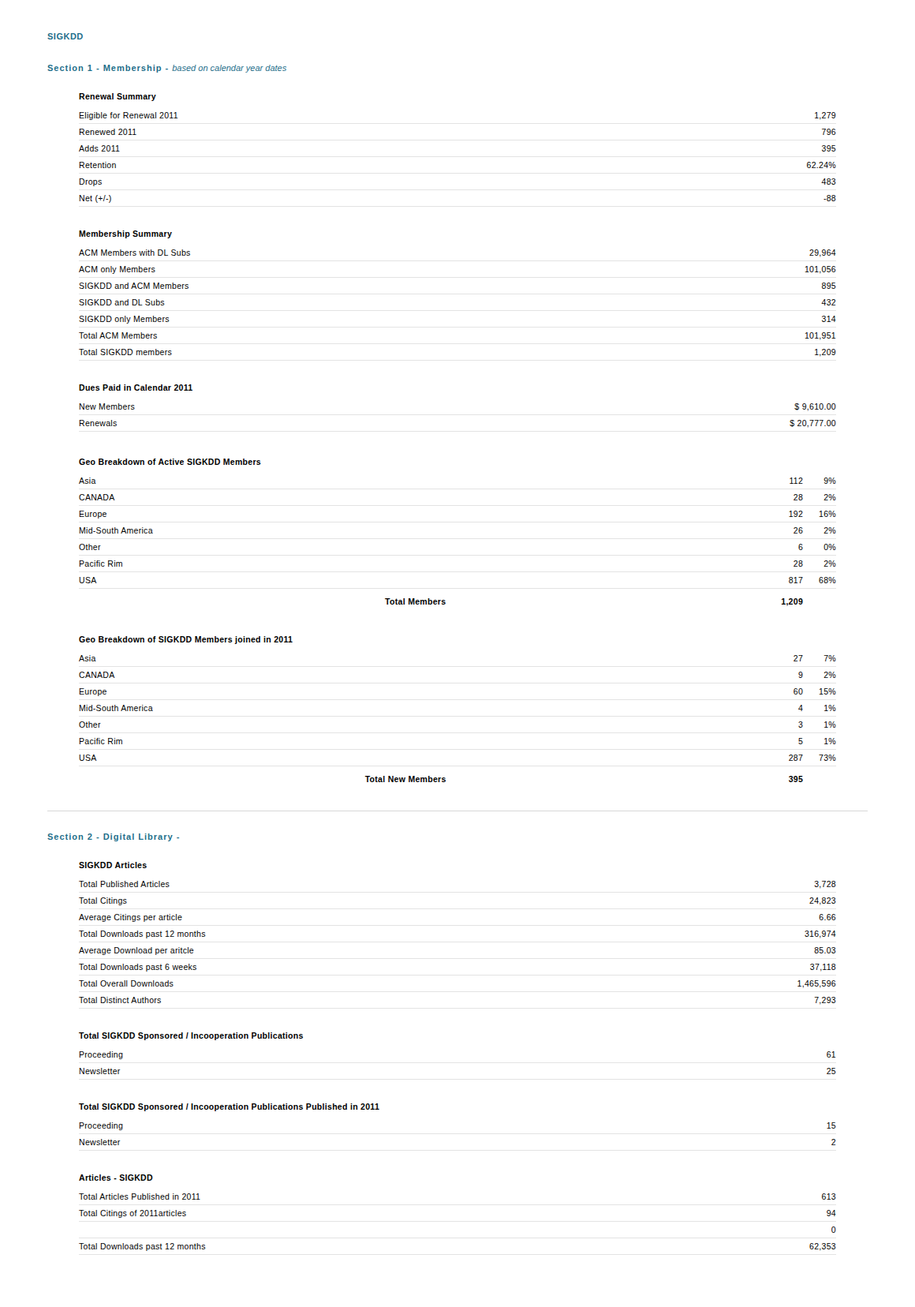SIGKDD
Section 1 - Membership - based on calendar year dates
| Renewal Summary |
| Eligible for Renewal 2011 | | 1,279 |
| Renewed 2011 | | 796 |
| Adds 2011 | | 395 |
| Retention | | 62.24% |
| Drops | | 483 |
| Net (+/-) | | -88 |
| Membership Summary |
| ACM Members with DL Subs | | 29,964 |
| ACM only Members | | 101,056 |
| SIGKDD and ACM Members | | 895 |
| SIGKDD and DL Subs | | 432 |
| SIGKDD only Members | | 314 |
| Total ACM Members | | 101,951 |
| Total SIGKDD members | | 1,209 |
| Dues Paid in Calendar 2011 |
| New Members | | $ 9,610.00 |
| Renewals | | $ 20,777.00 |
| Geo Breakdown of Active SIGKDD Members |
| Asia | | 112 | 9% |
| CANADA | | 28 | 2% |
| Europe | | 192 | 16% |
| Mid-South America | | 26 | 2% |
| Other | | 6 | 0% |
| Pacific Rim | | 28 | 2% |
| USA | | 817 | 68% |
| Total Members | | 1,209 | |
| Geo Breakdown of SIGKDD Members joined in 2011 |
| Asia | | 27 | 7% |
| CANADA | | 9 | 2% |
| Europe | | 60 | 15% |
| Mid-South America | | 4 | 1% |
| Other | | 3 | 1% |
| Pacific Rim | | 5 | 1% |
| USA | | 287 | 73% |
| Total New Members | | 395 | |
Section 2 - Digital Library -
| SIGKDD Articles |
| Total Published Articles | | 3,728 |
| Total Citings | | 24,823 |
| Average Citings per article | | 6.66 |
| Total Downloads past 12 months | | 316,974 |
| Average Download per aritcle | | 85.03 |
| Total Downloads past 6 weeks | | 37,118 |
| Total Overall Downloads | | 1,465,596 |
| Total Distinct Authors | | 7,293 |
| Total SIGKDD Sponsored / Incooperation Publications |
| Proceeding | | 61 |
| Newsletter | | 25 |
| Total SIGKDD Sponsored / Incooperation Publications Published in 2011 |
| Proceeding | | 15 |
| Newsletter | | 2 |
| Articles - SIGKDD |
| Total Articles Published in 2011 | | 613 |
| Total Citings of 2011articles | | 94 |
| | | 0 |
| Total Downloads past 12 months | | 62,353 |